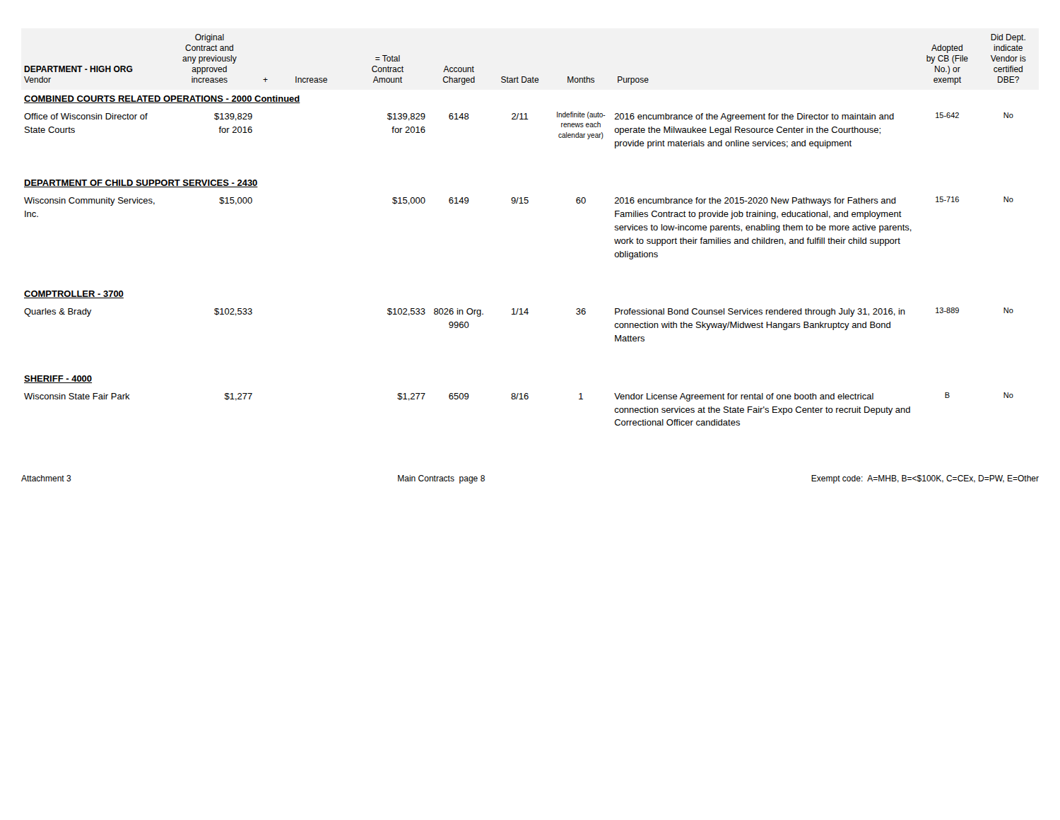| DEPARTMENT - HIGH ORG Vendor | Original Contract and any previously approved increases | + | Increase | = Total Contract Amount | Account Charged | Start Date | Months | Purpose | Adopted by CB (File No.) or exempt | Did Dept. indicate Vendor is certified DBE? |
| --- | --- | --- | --- | --- | --- | --- | --- | --- | --- | --- |
| COMBINED COURTS RELATED OPERATIONS - 2000 Continued |
| Office of Wisconsin Director of State Courts | $139,829 for 2016 | | | $139,829 for 2016 | 6148 | 2/11 | Indefinite (auto-renews each calendar year) | 2016 encumbrance of the Agreement for the Director to maintain and operate the Milwaukee Legal Resource Center in the Courthouse; provide print materials and online services; and equipment | 15-642 | No |
| DEPARTMENT OF CHILD SUPPORT SERVICES - 2430 |
| Wisconsin Community Services, Inc. | $15,000 | | | $15,000 | 6149 | 9/15 | 60 | 2016 encumbrance for the 2015-2020 New Pathways for Fathers and Families Contract to provide job training, educational, and employment services to low-income parents, enabling them to be more active parents, work to support their families and children, and fulfill their child support obligations | 15-716 | No |
| COMPTROLLER - 3700 |
| Quarles & Brady | $102,533 | | | $102,533 | 8026 in Org. 9960 | 1/14 | 36 | Professional Bond Counsel Services rendered through July 31, 2016, in connection with the Skyway/Midwest Hangars Bankruptcy and Bond Matters | 13-889 | No |
| SHERIFF - 4000 |
| Wisconsin State Fair Park | $1,277 | | | $1,277 | 6509 | 8/16 | 1 | Vendor License Agreement for rental of one booth and electrical connection services at the State Fair's Expo Center to recruit Deputy and Correctional Officer candidates | B | No |
Attachment 3
Main Contracts page 8
Exempt code: A=MHB, B=<$100K, C=CEx, D=PW, E=Other